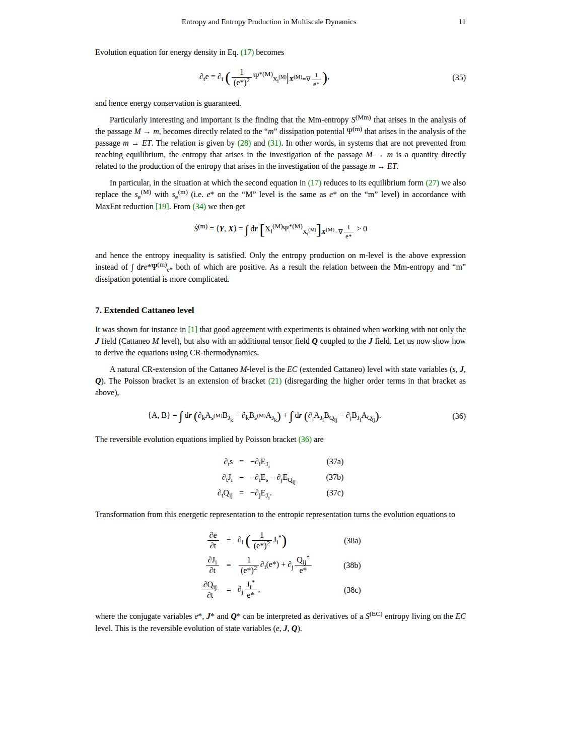Entropy and Entropy Production in Multiscale Dynamics 11
Evolution equation for energy density in Eq. (17) becomes
∂te = ∂i (1(e*)2 Ψ*(M)Xi(M)|X(M)=∇1 e*),
(35)
and hence energy conservation is guaranteed.
Particularly interesting and important is the finding that the Mm-entropy S(Mm) that arises in the analysis of the passage M → m, becomes directly related to the “m” dissipation potential Ψ(m) that arises in the analysis of the passage m → ET. The relation is given by (28) and (31). In other words, in systems that are not prevented from reaching equilibrium, the entropy that arises in the investigation of the passage M → m is a quantity directly related to the production of the entropy that arises in the investigation of the passage m → ET.
In particular, in the situation at which the second equation in (17) reduces to its equilibrium form (27) we also replace the se(M) with se(m) (i.e. e* on the “M” level is the same as e* on the “m” level) in accordance with MaxEnt reduction [19]. From (34) we then get
Ṡ(m) = ⟨Υ, X⟩ = ∫ dr [Xi(M)Ψ*(M)Xi(M)]X(M)=∇1 e* > 0
and hence the entropy inequality is satisfied. Only the entropy production on m-level is the above expression instead of ∫ dre*Ψ(m)e* both of which are positive. As a result the relation between the Mm-entropy and “m” dissipation potential is more complicated.
7. Extended Cattaneo level
It was shown for instance in [1] that good agreement with experiments is obtained when working with not only the J field (Cattaneo M level), but also with an additional tensor field Q coupled to the J field. Let us now show how to derive the equations using CR-thermodynamics.
A natural CR-extension of the Cattaneo M-level is the EC (extended Cattaneo) level with state variables (s, J, Q). The Poisson bracket is an extension of bracket (21) (disregarding the higher order terms in that bracket as above),
{A, B} = ∫ dr (∂kAs(M)BJk − ∂kBs(M)AJk) + ∫ dr (∂jAJiBQij − ∂jBJiAQij).
(36)
The reversible evolution equations implied by Poisson bracket (36) are
| ∂ t s | = | −∂ i E J i | (37a) |
| ∂ t J i | = | −∂ i E s − ∂ j E Q ij | (37b) |
| ∂ t Q ij | = | −∂ j E J i . | (37c) |
Transformation from this energetic representation to the entropic representation turns the evolution equations to
| ∂e ∂t | = | ∂ i ( 1 (e*) 2 J i * ) | (38a) |
| ∂J i ∂t | = | 1 (e*) 2 ∂ i (e*) + ∂ j Q ij * e* | (38b) |
| ∂Q ij ∂t | = | ∂ j J i * e* , | (38c) |
where the conjugate variables e*, J* and Q* can be interpreted as derivatives of a S(EC) entropy living on the EC level. This is the reversible evolution of state variables (e, J, Q).